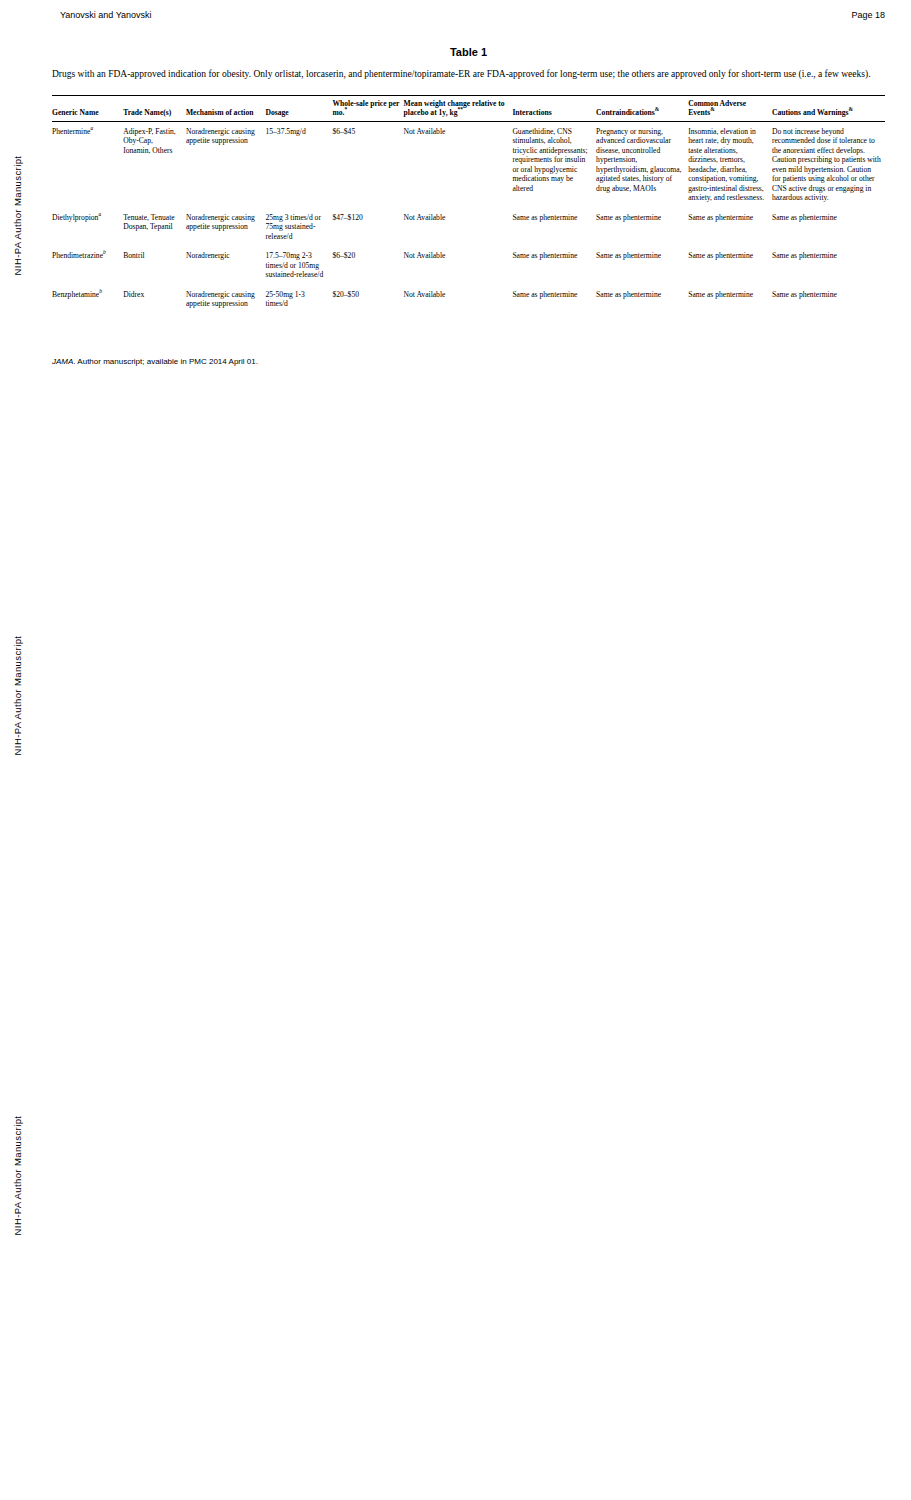NIH-PA Author Manuscript NIH-PA Author Manuscript NIH-PA Author Manuscript
Yanovski and Yanovski
Page 18
Table 1
Drugs with an FDA-approved indication for obesity. Only orlistat, lorcaserin, and phentermine/topiramate-ER are FDA-approved for long-term use; the others are approved only for short-term use (i.e., a few weeks).
| Generic Name | Trade Name(s) | Mechanism of action | Dosage | Whole-sale price per mo. * | Mean weight change relative to placebo at 1y, kg ** | Interactions | Contraindications & | Common Adverse Events & | Cautions and Warnings & |
| --- | --- | --- | --- | --- | --- | --- | --- | --- | --- |
| Phentermine a | Adipex-P, Fastin, Oby-Cap, Ionamin, Others | Noradrenergic causing appetite suppression | 15–37.5mg/d | $6–$45 | Not Available | Guanethidine, CNS stimulants, alcohol, tricyclic antidepressants; requirements for insulin or oral hypoglycemic medications may be altered | Pregnancy or nursing, advanced cardiovascular disease, uncontrolled hypertension, hyperthyroidism, glaucoma, agitated states, history of drug abuse, MAOIs | Insomnia, elevation in heart rate, dry mouth, taste alterations, dizziness, tremors, headache, diarrhea, constipation, vomiting, gastro-intestinal distress, anxiety, and restlessness. | Do not increase beyond recommended dose if tolerance to the anorexiant effect develops. Caution prescribing to patients with even mild hypertension. Caution for patients using alcohol or other CNS active drugs or engaging in hazardous activity. |
| Diethylpropion a | Tenuate, Tenuate Dospan, Tepanil | Noradrenergic causing appetite suppression | 25mg 3 times/d or 75mg sustained-release/d | $47–$120 | Not Available | Same as phentermine | Same as phentermine | Same as phentermine | Same as phentermine |
| Phendimetrazine b | Bontril | Noradrenergic | 17.5–70mg 2-3 times/d or 105mg sustained-release/d | $6–$20 | Not Available | Same as phentermine | Same as phentermine | Same as phentermine | Same as phentermine |
| Benzphetamine b | Didrex | Noradrenergic causing appetite suppression | 25-50mg 1-3 times/d | $20–$50 | Not Available | Same as phentermine | Same as phentermine | Same as phentermine | Same as phentermine |
JAMA. Author manuscript; available in PMC 2014 April 01.